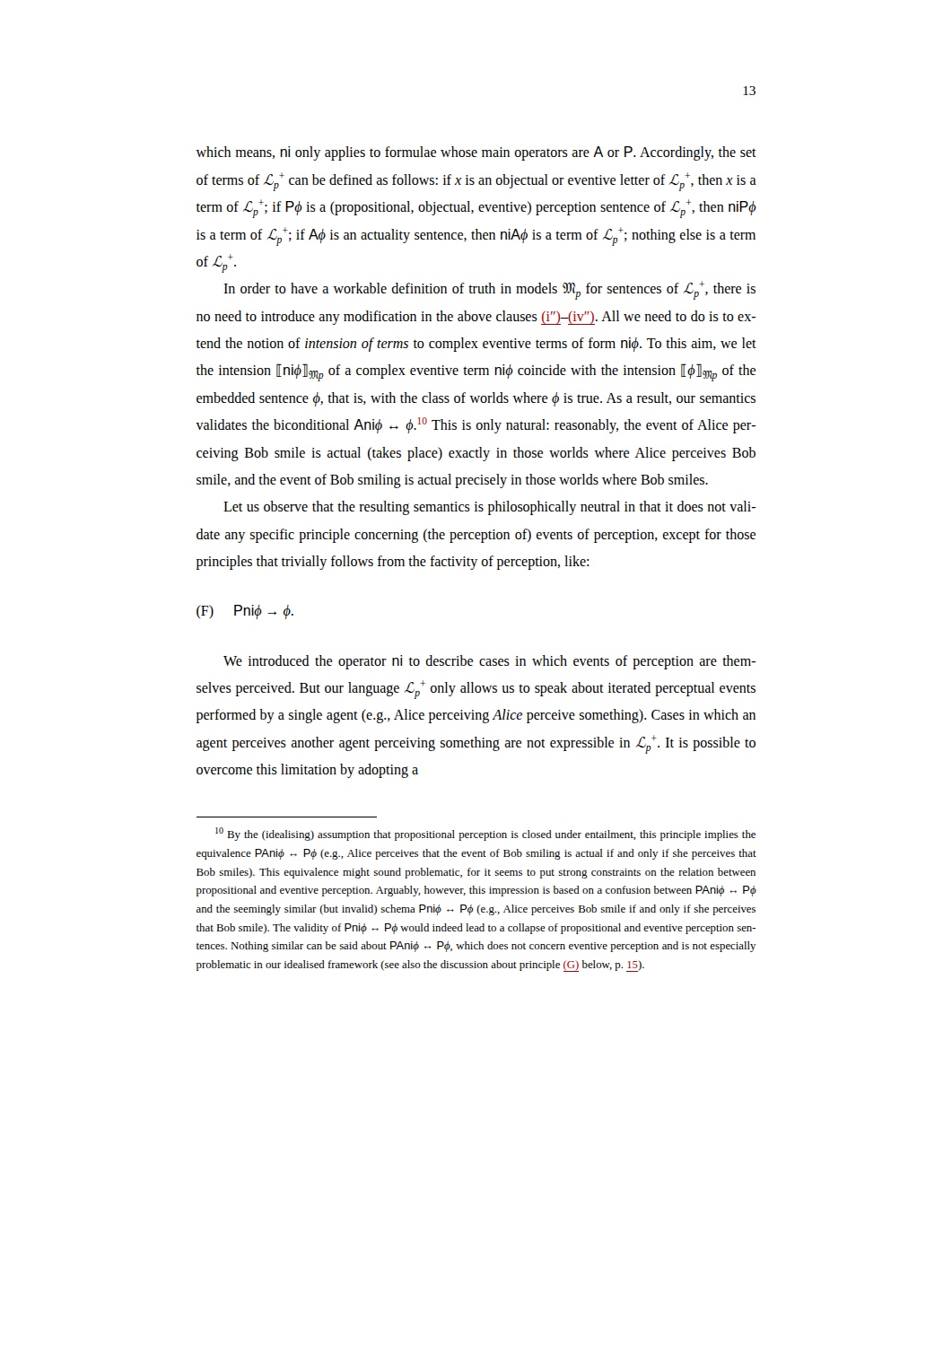13
which means, ni only applies to formulae whose main operators are A or P. Accordingly, the set of terms of ℒp+ can be defined as follows: if x is an objectual or eventive letter of ℒp+, then x is a term of ℒp+; if Pϕ is a (propositional, objectual, eventive) perception sentence of ℒp+, then niP ϕ is a term of ℒp+; if Aϕ is an actuality sentence, then niA ϕ is a term of ℒp+; nothing else is a term of ℒp+.
In order to have a workable definition of truth in models 𝔐p for sentences of ℒp+, there is no need to introduce any modification in the above clauses (i″)–(iv″). All we need to do is to extend the notion of intension of terms to complex eventive terms of form ni ϕ. To this aim, we let the intension ⟦ni ϕ⟧𝔐p of a complex eventive term ni ϕ coincide with the intension ⟦ϕ⟧𝔐p of the embedded sentence ϕ, that is, with the class of worlds where ϕ is true. As a result, our semantics validates the biconditional Ani ϕ ↔ ϕ.10 This is only natural: reasonably, the event of Alice perceiving Bob smile is actual (takes place) exactly in those worlds where Alice perceives Bob smile, and the event of Bob smiling is actual precisely in those worlds where Bob smiles.
Let us observe that the resulting semantics is philosophically neutral in that it does not validate any specific principle concerning (the perception of) events of perception, except for those principles that trivially follows from the factivity of perception, like:
(F) Pni ϕ → ϕ.
We introduced the operator ni to describe cases in which events of perception are themselves perceived. But our language ℒp+ only allows us to speak about iterated perceptual events performed by a single agent (e.g., Alice perceiving Alice perceive something). Cases in which an agent perceives another agent perceiving something are not expressible in ℒp+. It is possible to overcome this limitation by adopting a
10 By the (idealising) assumption that propositional perception is closed under entailment, this principle implies the equivalence PAni ϕ ↔ Pϕ (e.g., Alice perceives that the event of Bob smiling is actual if and only if she perceives that Bob smiles). This equivalence might sound problematic, for it seems to put strong constraints on the relation between propositional and eventive perception. Arguably, however, this impression is based on a confusion between PAni ϕ ↔ Pϕ and the seemingly similar (but invalid) schema Pni ϕ ↔ Pϕ (e.g., Alice perceives Bob smile if and only if she perceives that Bob smile). The validity of Pni ϕ ↔ Pϕ would indeed lead to a collapse of propositional and eventive perception sentences. Nothing similar can be said about PAni ϕ ↔ Pϕ, which does not concern eventive perception and is not especially problematic in our idealised framework (see also the discussion about principle (G) below, p. 15).